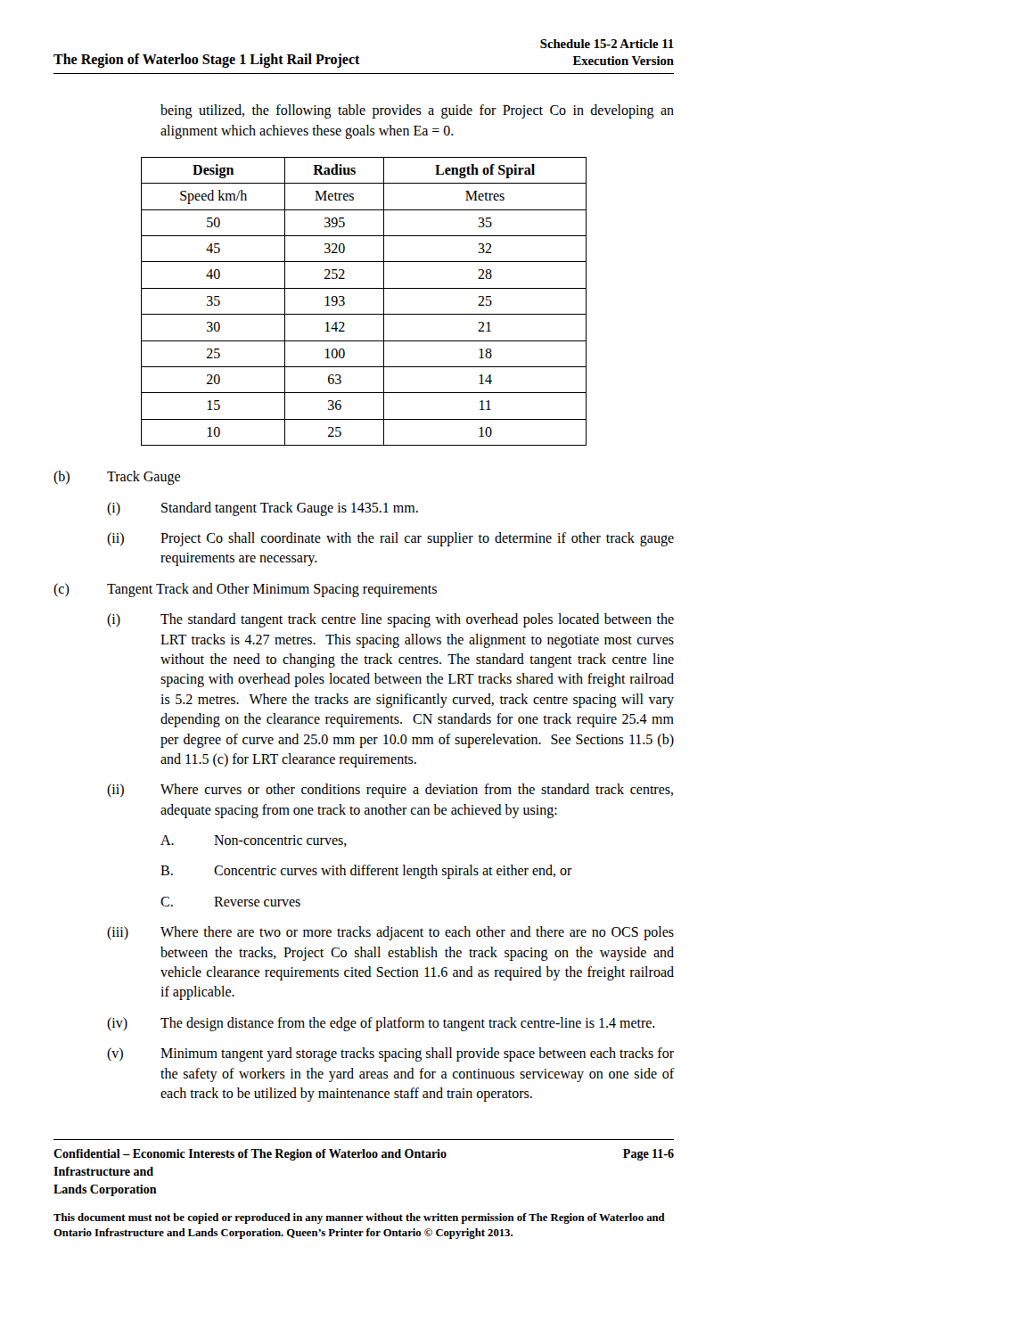The Region of Waterloo Stage 1 Light Rail Project
Schedule 15-2 Article 11
Execution Version
being utilized, the following table provides a guide for Project Co in developing an alignment which achieves these goals when Ea = 0.
| Design | Radius | Length of Spiral |
| --- | --- | --- |
| Speed km/h | Metres | Metres |
| 50 | 395 | 35 |
| 45 | 320 | 32 |
| 40 | 252 | 28 |
| 35 | 193 | 25 |
| 30 | 142 | 21 |
| 25 | 100 | 18 |
| 20 | 63 | 14 |
| 15 | 36 | 11 |
| 10 | 25 | 10 |
(b)
Track Gauge
(i)
Standard tangent Track Gauge is 1435.1 mm.
(ii)
Project Co shall coordinate with the rail car supplier to determine if other track gauge requirements are necessary.
(c)
Tangent Track and Other Minimum Spacing requirements
(i)
The standard tangent track centre line spacing with overhead poles located between the LRT tracks is 4.27 metres. This spacing allows the alignment to negotiate most curves without the need to changing the track centres. The standard tangent track centre line spacing with overhead poles located between the LRT tracks shared with freight railroad is 5.2 metres. Where the tracks are significantly curved, track centre spacing will vary depending on the clearance requirements. CN standards for one track require 25.4 mm per degree of curve and 25.0 mm per 10.0 mm of superelevation. See Sections 11.5 (b) and 11.5 (c) for LRT clearance requirements.
(ii)
Where curves or other conditions require a deviation from the standard track centres, adequate spacing from one track to another can be achieved by using:
A.
Non-concentric curves,
B.
Concentric curves with different length spirals at either end, or
C.
Reverse curves
(iii)
Where there are two or more tracks adjacent to each other and there are no OCS poles between the tracks, Project Co shall establish the track spacing on the wayside and vehicle clearance requirements cited Section 11.6 and as required by the freight railroad if applicable.
(iv)
The design distance from the edge of platform to tangent track centre-line is 1.4 metre.
(v)
Minimum tangent yard storage tracks spacing shall provide space between each tracks for the safety of workers in the yard areas and for a continuous serviceway on one side of each track to be utilized by maintenance staff and train operators.
Confidential – Economic Interests of The Region of Waterloo and Ontario Infrastructure and
Page 11-6
Lands Corporation
This document must not be copied or reproduced in any manner without the written permission of The Region of Waterloo and Ontario Infrastructure and Lands Corporation. Queen’s Printer for Ontario © Copyright 2013.